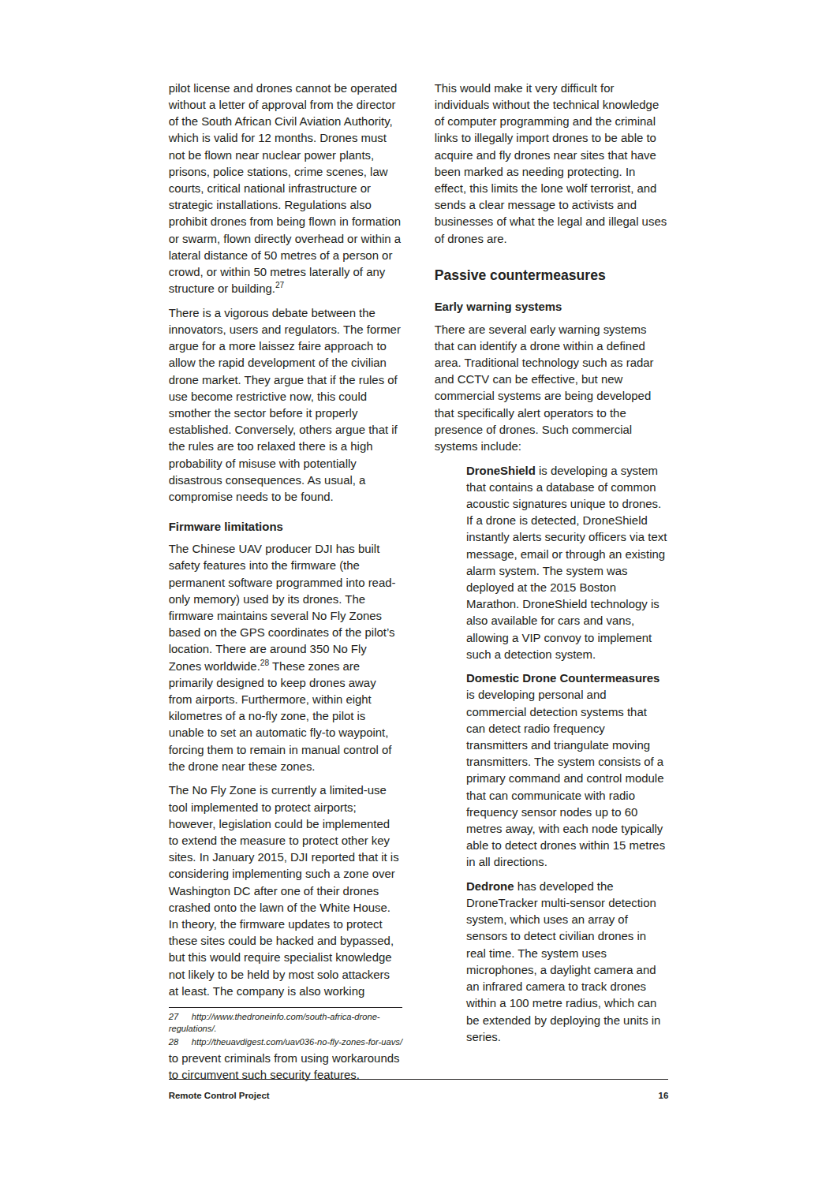pilot license and drones cannot be operated without a letter of approval from the director of the South African Civil Aviation Authority, which is valid for 12 months. Drones must not be flown near nuclear power plants, prisons, police stations, crime scenes, law courts, critical national infrastructure or strategic installations. Regulations also prohibit drones from being flown in formation or swarm, flown directly overhead or within a lateral distance of 50 metres of a person or crowd, or within 50 metres laterally of any structure or building.27
There is a vigorous debate between the innovators, users and regulators. The former argue for a more laissez faire approach to allow the rapid development of the civilian drone market. They argue that if the rules of use become restrictive now, this could smother the sector before it properly established. Conversely, others argue that if the rules are too relaxed there is a high probability of misuse with potentially disastrous consequences. As usual, a compromise needs to be found.
Firmware limitations
The Chinese UAV producer DJI has built safety features into the firmware (the permanent software programmed into read-only memory) used by its drones. The firmware maintains several No Fly Zones based on the GPS coordinates of the pilot’s location. There are around 350 No Fly Zones worldwide.28 These zones are primarily designed to keep drones away from airports. Furthermore, within eight kilometres of a no-fly zone, the pilot is unable to set an automatic fly-to waypoint, forcing them to remain in manual control of the drone near these zones.
The No Fly Zone is currently a limited-use tool implemented to protect airports; however, legislation could be implemented to extend the measure to protect other key sites. In January 2015, DJI reported that it is considering implementing such a zone over Washington DC after one of their drones crashed onto the lawn of the White House. In theory, the firmware updates to protect these sites could be hacked and bypassed, but this would require specialist knowledge not likely to be held by most solo attackers at least. The company is also working
27http://www.thedroneinfo.com/south-africa-drone-regulations/.
28http://theuavdigest.com/uav036-no-fly-zones-for-uavs/
to prevent criminals from using workarounds to circumvent such security features.
This would make it very difficult for individuals without the technical knowledge of computer programming and the criminal links to illegally import drones to be able to acquire and fly drones near sites that have been marked as needing protecting. In effect, this limits the lone wolf terrorist, and sends a clear message to activists and businesses of what the legal and illegal uses of drones are.
Passive countermeasures
Early warning systems
There are several early warning systems that can identify a drone within a defined area. Traditional technology such as radar and CCTV can be effective, but new commercial systems are being developed that specifically alert operators to the presence of drones. Such commercial systems include:
DroneShield is developing a system that contains a database of common acoustic signatures unique to drones. If a drone is detected, DroneShield instantly alerts security officers via text message, email or through an existing alarm system. The system was deployed at the 2015 Boston Marathon. DroneShield technology is also available for cars and vans, allowing a VIP convoy to implement such a detection system.
Domestic Drone Countermeasures is developing personal and commercial detection systems that can detect radio frequency transmitters and triangulate moving transmitters. The system consists of a primary command and control module that can communicate with radio frequency sensor nodes up to 60 metres away, with each node typically able to detect drones within 15 metres in all directions.
Dedrone has developed the DroneTracker multi-sensor detection system, which uses an array of sensors to detect civilian drones in real time. The system uses microphones, a daylight camera and an infrared camera to track drones within a 100 metre radius, which can be extended by deploying the units in series.
Remote Control Project 16